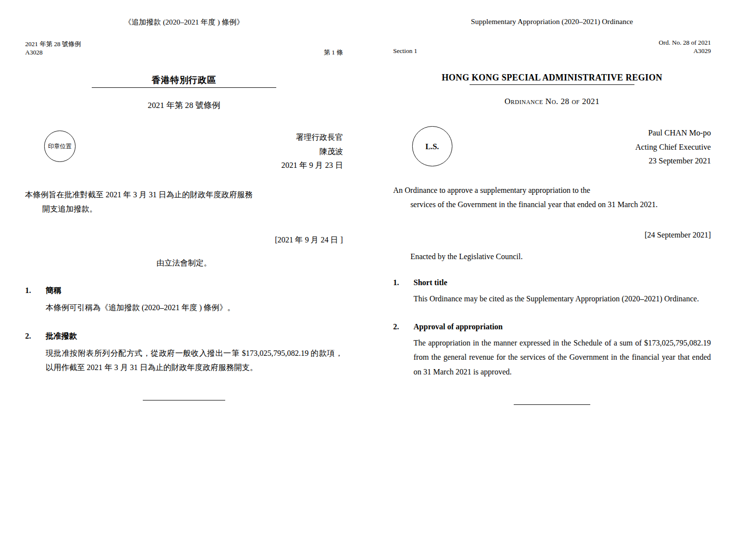《追加撥款 (2020–2021 年度 ) 條例》
2021 年第 28 號條例
A3028
第 1 條
香港特別行政區
2021 年第 28 號條例
印章位置
署理行政長官
陳茂波
2021 年 9 月 23 日
本條例旨在批准對截至 2021 年 3 月 31 日為止的財政年度政府服務 開支追加撥款。
[2021 年 9 月 24 日 ]
由立法會制定。
1. 簡稱
本條例可引稱為《追加撥款 (2020–2021 年度 ) 條例》。
2. 批准撥款
現批准按附表所列分配方式，從政府一般收入撥出一筆 $173,025,795,082.19 的款項，以用作截至 2021 年 3 月 31 日為止的財政年度政府服務開支。
Supplementary Appropriation (2020–2021) Ordinance
Ord. No. 28 of 2021
A3029
Section 1
HONG KONG SPECIAL ADMINISTRATIVE REGION
Ordinance No. 28 of 2021
L.S.
Paul CHAN Mo-po
Acting Chief Executive
23 September 2021
An Ordinance to approve a supplementary appropriation to the services of the Government in the financial year that ended on 31 March 2021.
[24 September 2021]
Enacted by the Legislative Council.
1. Short title
This Ordinance may be cited as the Supplementary Appropriation (2020–2021) Ordinance.
2. Approval of appropriation
The appropriation in the manner expressed in the Schedule of a sum of $173,025,795,082.19 from the general revenue for the services of the Government in the financial year that ended on 31 March 2021 is approved.